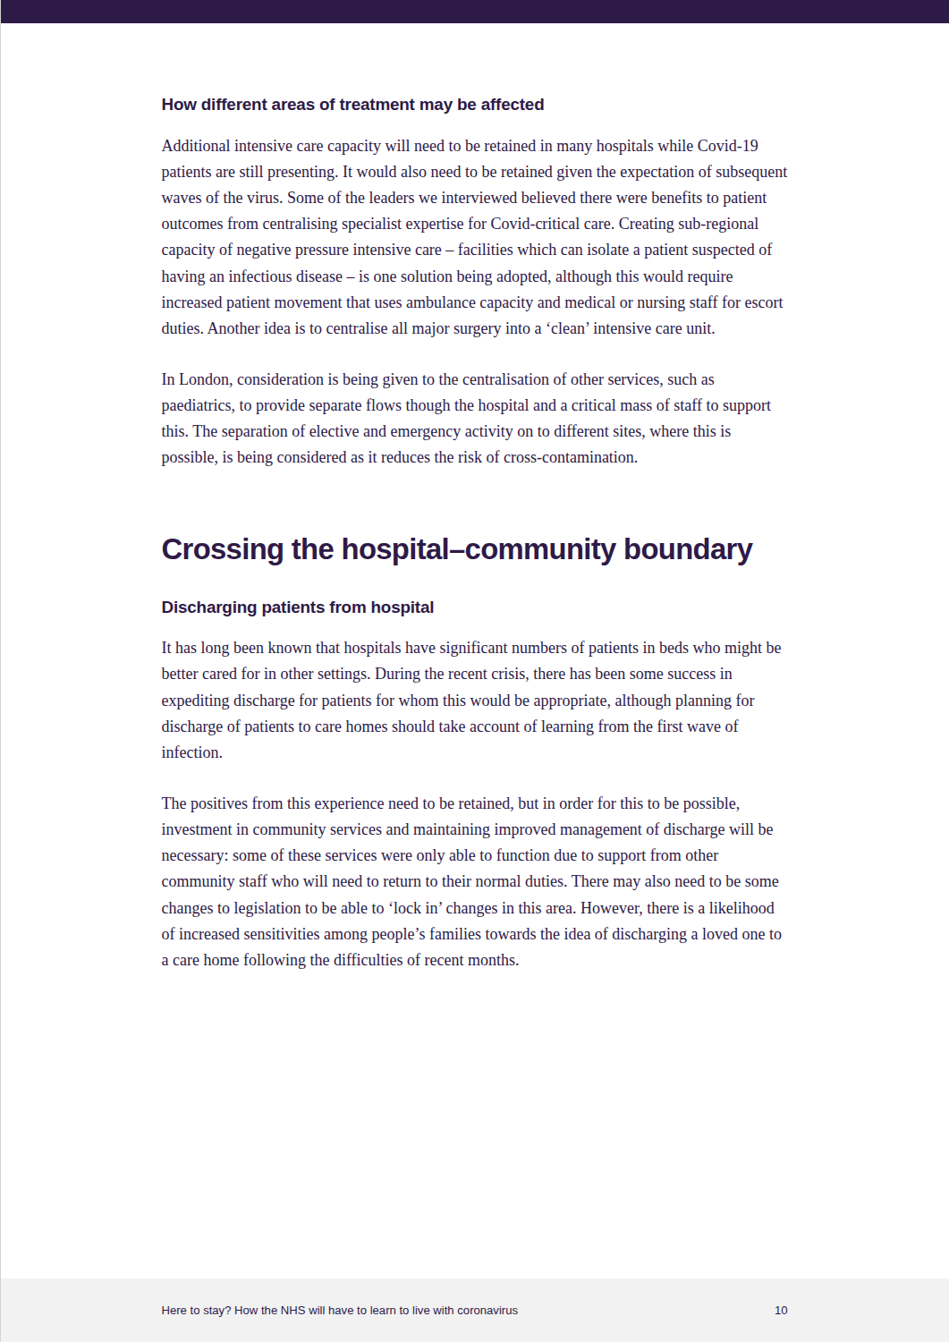How different areas of treatment may be affected
Additional intensive care capacity will need to be retained in many hospitals while Covid-19 patients are still presenting. It would also need to be retained given the expectation of subsequent waves of the virus. Some of the leaders we interviewed believed there were benefits to patient outcomes from centralising specialist expertise for Covid-critical care. Creating sub-regional capacity of negative pressure intensive care – facilities which can isolate a patient suspected of having an infectious disease – is one solution being adopted, although this would require increased patient movement that uses ambulance capacity and medical or nursing staff for escort duties. Another idea is to centralise all major surgery into a ‘clean’ intensive care unit.
In London, consideration is being given to the centralisation of other services, such as paediatrics, to provide separate flows though the hospital and a critical mass of staff to support this. The separation of elective and emergency activity on to different sites, where this is possible, is being considered as it reduces the risk of cross-contamination.
Crossing the hospital–community boundary
Discharging patients from hospital
It has long been known that hospitals have significant numbers of patients in beds who might be better cared for in other settings. During the recent crisis, there has been some success in expediting discharge for patients for whom this would be appropriate, although planning for discharge of patients to care homes should take account of learning from the first wave of infection.
The positives from this experience need to be retained, but in order for this to be possible, investment in community services and maintaining improved management of discharge will be necessary: some of these services were only able to function due to support from other community staff who will need to return to their normal duties. There may also need to be some changes to legislation to be able to ‘lock in’ changes in this area. However, there is a likelihood of increased sensitivities among people’s families towards the idea of discharging a loved one to a care home following the difficulties of recent months.
Here to stay? How the NHS will have to learn to live with coronavirus 10